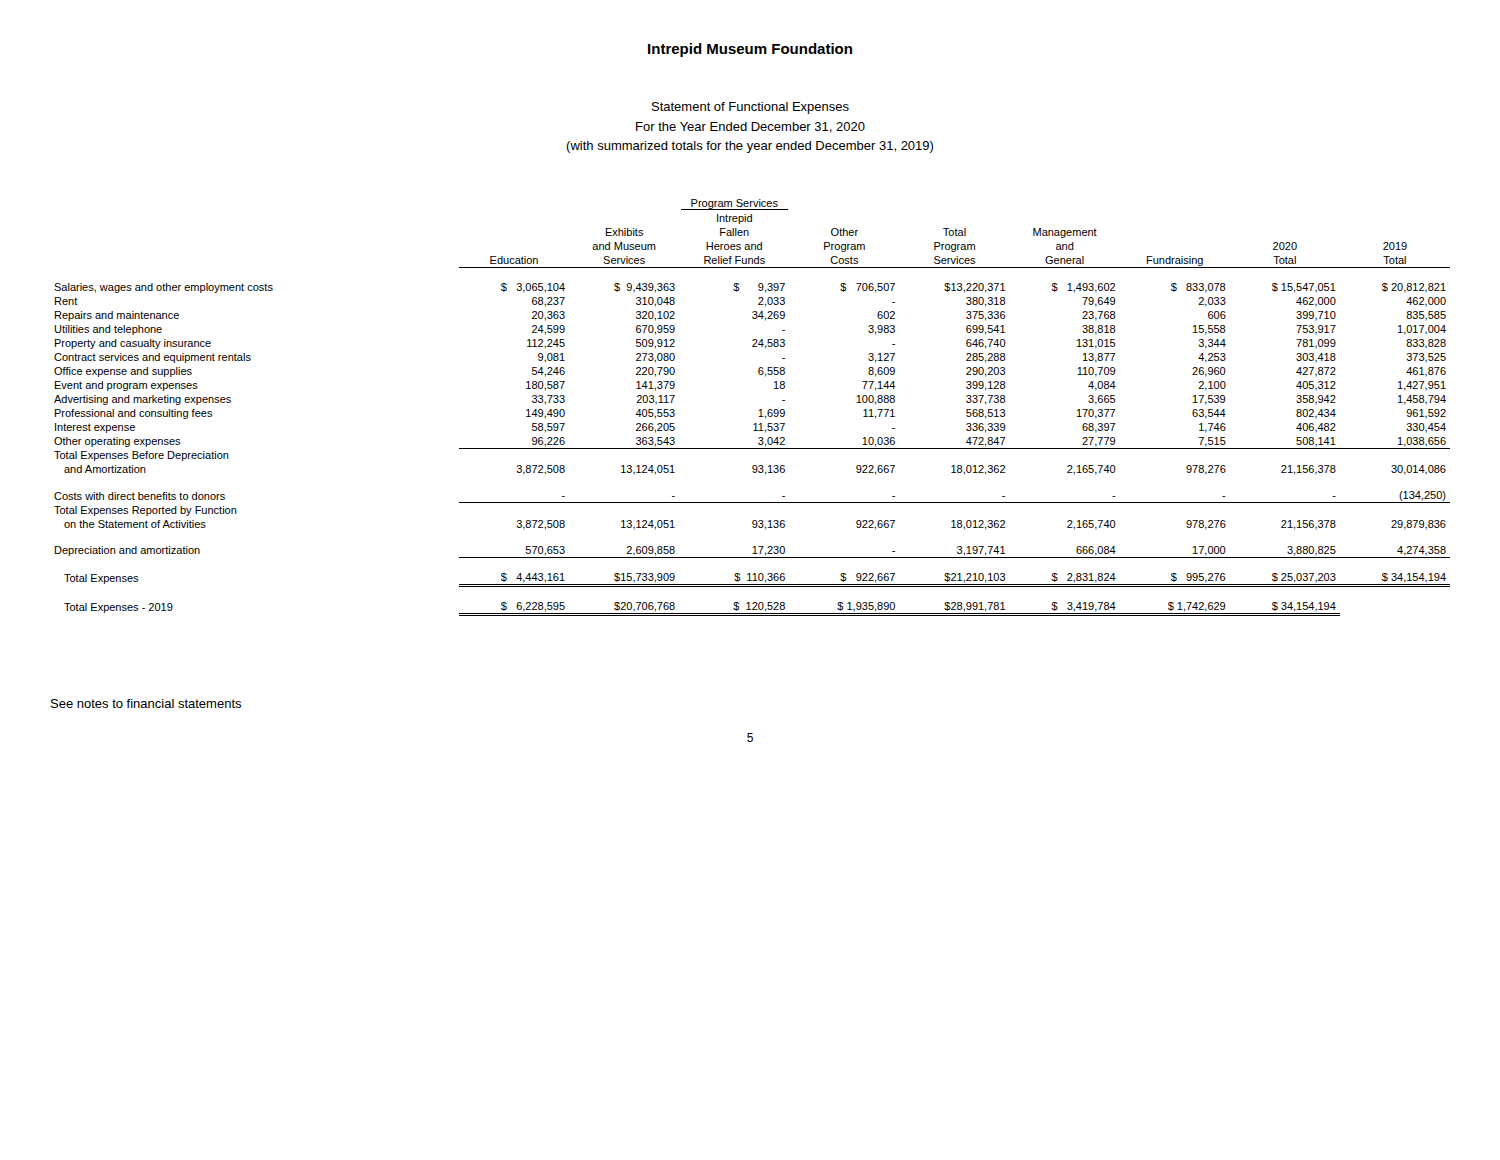Intrepid Museum Foundation
Statement of Functional Expenses
For the Year Ended December 31, 2020
(with summarized totals for the year ended December 31, 2019)
| | Program Services | | | | |
| | | | Intrepid | | | | | | |
| | | Exhibits | Fallen | Other | Total | Management | | | |
| | | and Museum | Heroes and | Program | Program | and | | 2020 | 2019 |
| | Education | Services | Relief Funds | Costs | Services | General | Fundraising | Total | Total |
| Salaries, wages and other employment costs | $ 3,065,104 | $ 9,439,363 | $ 9,397 | $ 706,507 | $13,220,371 | $ 1,493,602 | $ 833,078 | $ 15,547,051 | $ 20,812,821 |
| Rent | 68,237 | 310,048 | 2,033 | - | 380,318 | 79,649 | 2,033 | 462,000 | 462,000 |
| Repairs and maintenance | 20,363 | 320,102 | 34,269 | 602 | 375,336 | 23,768 | 606 | 399,710 | 835,585 |
| Utilities and telephone | 24,599 | 670,959 | - | 3,983 | 699,541 | 38,818 | 15,558 | 753,917 | 1,017,004 |
| Property and casualty insurance | 112,245 | 509,912 | 24,583 | - | 646,740 | 131,015 | 3,344 | 781,099 | 833,828 |
| Contract services and equipment rentals | 9,081 | 273,080 | - | 3,127 | 285,288 | 13,877 | 4,253 | 303,418 | 373,525 |
| Office expense and supplies | 54,246 | 220,790 | 6,558 | 8,609 | 290,203 | 110,709 | 26,960 | 427,872 | 461,876 |
| Event and program expenses | 180,587 | 141,379 | 18 | 77,144 | 399,128 | 4,084 | 2,100 | 405,312 | 1,427,951 |
| Advertising and marketing expenses | 33,733 | 203,117 | - | 100,888 | 337,738 | 3,665 | 17,539 | 358,942 | 1,458,794 |
| Professional and consulting fees | 149,490 | 405,553 | 1,699 | 11,771 | 568,513 | 170,377 | 63,544 | 802,434 | 961,592 |
| Interest expense | 58,597 | 266,205 | 11,537 | - | 336,339 | 68,397 | 1,746 | 406,482 | 330,454 |
| Other operating expenses | 96,226 | 363,543 | 3,042 | 10,036 | 472,847 | 27,779 | 7,515 | 508,141 | 1,038,656 |
| Total Expenses Before Depreciation | |
| and Amortization | 3,872,508 | 13,124,051 | 93,136 | 922,667 | 18,012,362 | 2,165,740 | 978,276 | 21,156,378 | 30,014,086 |
| Costs with direct benefits to donors | - | - | - | - | - | - | - | - | (134,250) |
| Total Expenses Reported by Function | |
| on the Statement of Activities | 3,872,508 | 13,124,051 | 93,136 | 922,667 | 18,012,362 | 2,165,740 | 978,276 | 21,156,378 | 29,879,836 |
| Depreciation and amortization | 570,653 | 2,609,858 | 17,230 | - | 3,197,741 | 666,084 | 17,000 | 3,880,825 | 4,274,358 |
| Total Expenses | $ 4,443,161 | $15,733,909 | $ 110,366 | $ 922,667 | $21,210,103 | $ 2,831,824 | $ 995,276 | $ 25,037,203 | $ 34,154,194 |
| Total Expenses - 2019 | $ 6,228,595 | $20,706,768 | $ 120,528 | $ 1,935,890 | $28,991,781 | $ 3,419,784 | $ 1,742,629 | $ 34,154,194 | |
See notes to financial statements
5